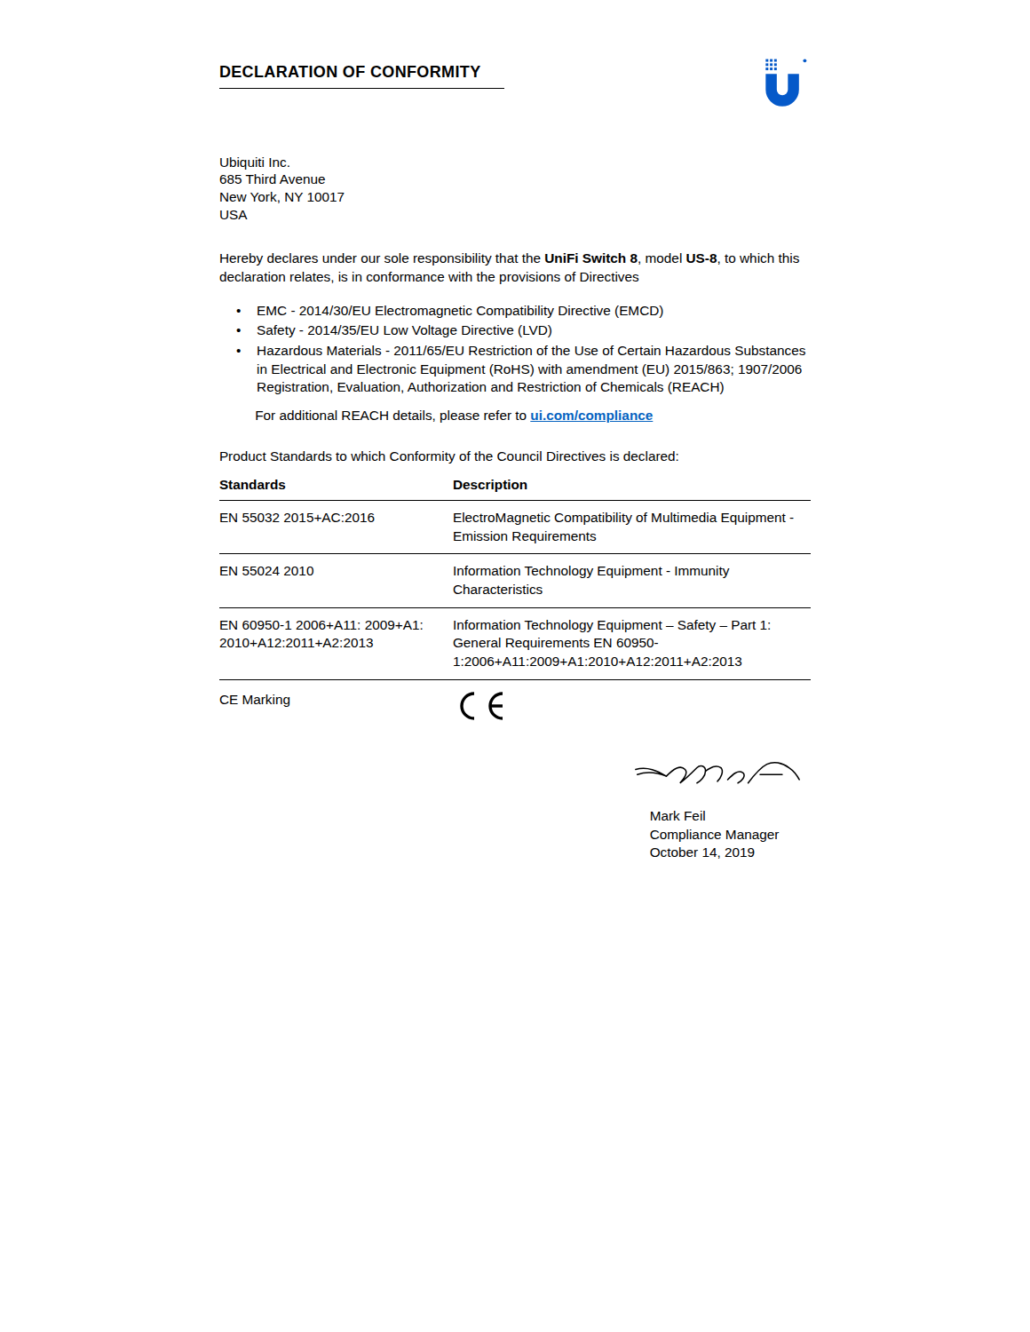DECLARATION OF CONFORMITY
Ubiquiti Inc.
685 Third Avenue
New York, NY 10017
USA
Hereby declares under our sole responsibility that the UniFi Switch 8, model US‑8, to which this declaration relates, is in conformance with the provisions of Directives
EMC - 2014/30/EU Electromagnetic Compatibility Directive (EMCD)
Safety - 2014/35/EU Low Voltage Directive (LVD)
Hazardous Materials - 2011/65/EU Restriction of the Use of Certain Hazardous Substances in Electrical and Electronic Equipment (RoHS) with amendment (EU) 2015/863; 1907/2006 Registration, Evaluation, Authorization and Restriction of Chemicals (REACH)
For additional REACH details, please refer to ui.com/compliance
Product Standards to which Conformity of the Council Directives is declared:
| Standards | Description |
| --- | --- |
| EN 55032 2015+AC:2016 | ElectroMagnetic Compatibility of Multimedia Equipment - Emission Requirements |
| EN 55024 2010 | Information Technology Equipment - Immunity Characteristics |
| EN 60950-1 2006+A11: 2009+A1: 2010+A12:2011+A2:2013 | Information Technology Equipment – Safety – Part 1: General Requirements EN 60950-1:2006+A11:2009+A1:2010+A12:2011+A2:2013 |
| CE Marking | |
Mark Feil
Compliance Manager
October 14, 2019